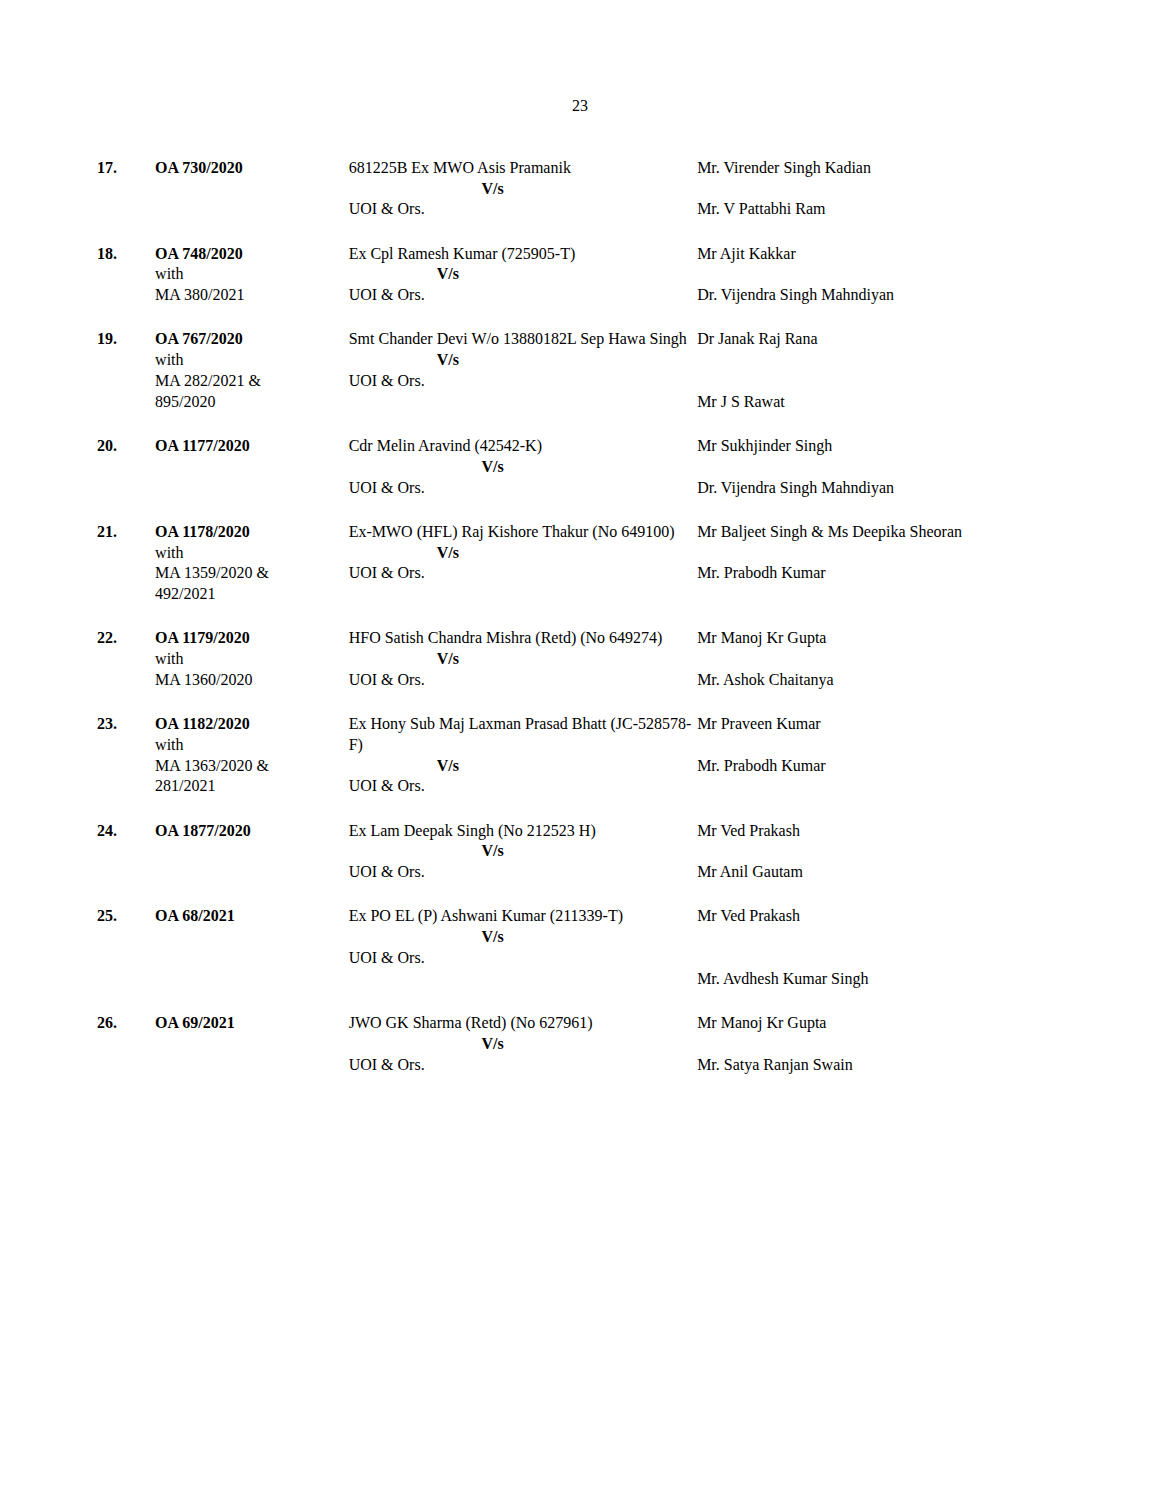23
| 17. | OA 730/2020 | 681225B Ex MWO Asis Pramanik V/s UOI & Ors. | Mr. Virender Singh Kadian Mr. V Pattabhi Ram |
| 18. | OA 748/2020 with MA 380/2021 | Ex Cpl Ramesh Kumar (725905-T) V/s UOI & Ors. | Mr Ajit Kakkar Dr. Vijendra Singh Mahndiyan |
| 19. | OA 767/2020 with MA 282/2021 & 895/2020 | Smt Chander Devi W/o 13880182L Sep Hawa Singh V/s UOI & Ors. | Dr Janak Raj Rana Mr J S Rawat |
| 20. | OA 1177/2020 | Cdr Melin Aravind (42542-K) V/s UOI & Ors. | Mr Sukhjinder Singh Dr. Vijendra Singh Mahndiyan |
| 21. | OA 1178/2020 with MA 1359/2020 & 492/2021 | Ex-MWO (HFL) Raj Kishore Thakur (No 649100) V/s UOI & Ors. | Mr Baljeet Singh & Ms Deepika Sheoran Mr. Prabodh Kumar |
| 22. | OA 1179/2020 with MA 1360/2020 | HFO Satish Chandra Mishra (Retd) (No 649274) V/s UOI & Ors. | Mr Manoj Kr Gupta Mr. Ashok Chaitanya |
| 23. | OA 1182/2020 with MA 1363/2020 & 281/2021 | Ex Hony Sub Maj Laxman Prasad Bhatt (JC-528578-F) V/s UOI & Ors. | Mr Praveen Kumar Mr. Prabodh Kumar |
| 24. | OA 1877/2020 | Ex Lam Deepak Singh (No 212523 H) V/s UOI & Ors. | Mr Ved Prakash Mr Anil Gautam |
| 25. | OA 68/2021 | Ex PO EL (P) Ashwani Kumar (211339-T) V/s UOI & Ors. | Mr Ved Prakash Mr. Avdhesh Kumar Singh |
| 26. | OA 69/2021 | JWO GK Sharma (Retd) (No 627961) V/s UOI & Ors. | Mr Manoj Kr Gupta Mr. Satya Ranjan Swain |